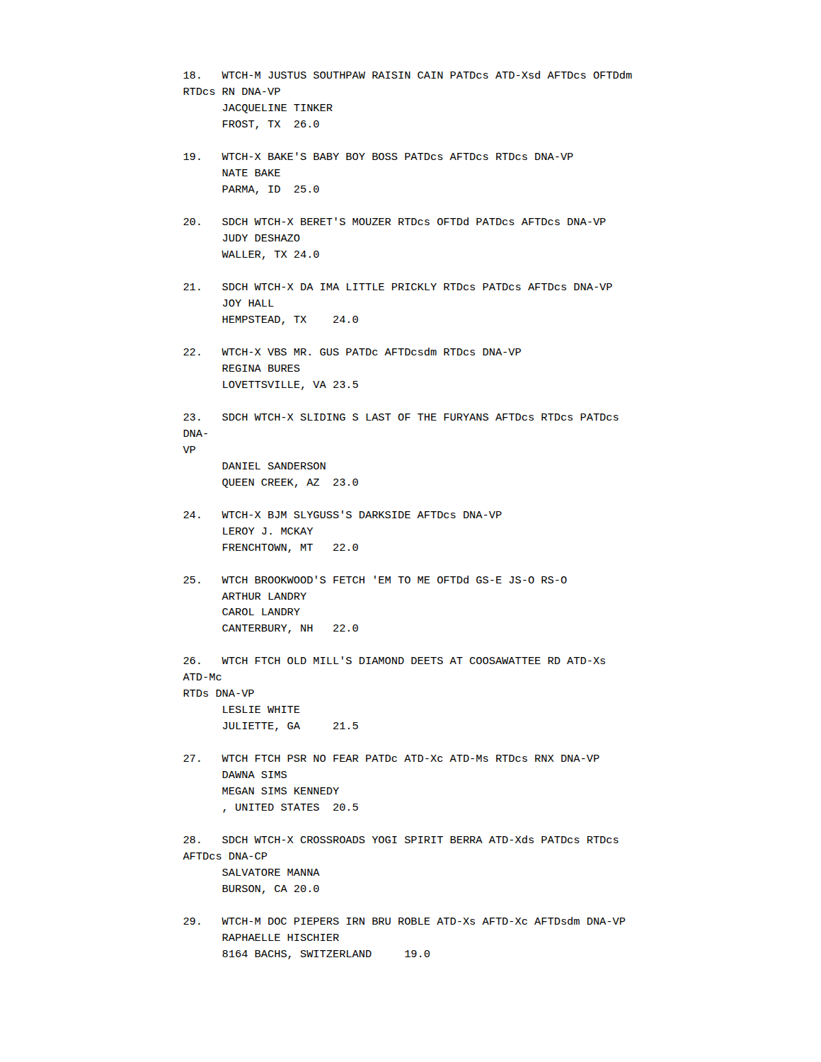18.   WTCH-M JUSTUS SOUTHPAW RAISIN CAIN PATDcs ATD-Xsd AFTDcs OFTDdm
RTDcs RN DNA-VP
      JACQUELINE TINKER
      FROST, TX  26.0

19.   WTCH-X BAKE'S BABY BOY BOSS PATDcs AFTDcs RTDcs DNA-VP
      NATE BAKE
      PARMA, ID  25.0

20.   SDCH WTCH-X BERET'S MOUZER RTDcs OFTDd PATDcs AFTDcs DNA-VP
      JUDY DESHAZO
      WALLER, TX 24.0

21.   SDCH WTCH-X DA IMA LITTLE PRICKLY RTDcs PATDcs AFTDcs DNA-VP
      JOY HALL
      HEMPSTEAD, TX    24.0

22.   WTCH-X VBS MR. GUS PATDc AFTDcsdm RTDcs DNA-VP
      REGINA BURES
      LOVETTSVILLE, VA 23.5

23.   SDCH WTCH-X SLIDING S LAST OF THE FURYANS AFTDcs RTDcs PATDcs DNA-
VP
      DANIEL SANDERSON
      QUEEN CREEK, AZ  23.0

24.   WTCH-X BJM SLYGUSS'S DARKSIDE AFTDcs DNA-VP
      LEROY J. MCKAY
      FRENCHTOWN, MT   22.0

25.   WTCH BROOKWOOD'S FETCH 'EM TO ME OFTDd GS-E JS-O RS-O
      ARTHUR LANDRY
      CAROL LANDRY
      CANTERBURY, NH   22.0

26.   WTCH FTCH OLD MILL'S DIAMOND DEETS AT COOSAWATTEE RD ATD-Xs ATD-Mc
RTDs DNA-VP
      LESLIE WHITE
      JULIETTE, GA     21.5

27.   WTCH FTCH PSR NO FEAR PATDc ATD-Xc ATD-Ms RTDcs RNX DNA-VP
      DAWNA SIMS
      MEGAN SIMS KENNEDY
      , UNITED STATES  20.5

28.   SDCH WTCH-X CROSSROADS YOGI SPIRIT BERRA ATD-Xds PATDcs RTDcs
AFTDcs DNA-CP
      SALVATORE MANNA
      BURSON, CA 20.0

29.   WTCH-M DOC PIEPERS IRN BRU ROBLE ATD-Xs AFTD-Xc AFTDsdm DNA-VP
      RAPHAELLE HISCHIER
      8164 BACHS, SWITZERLAND     19.0